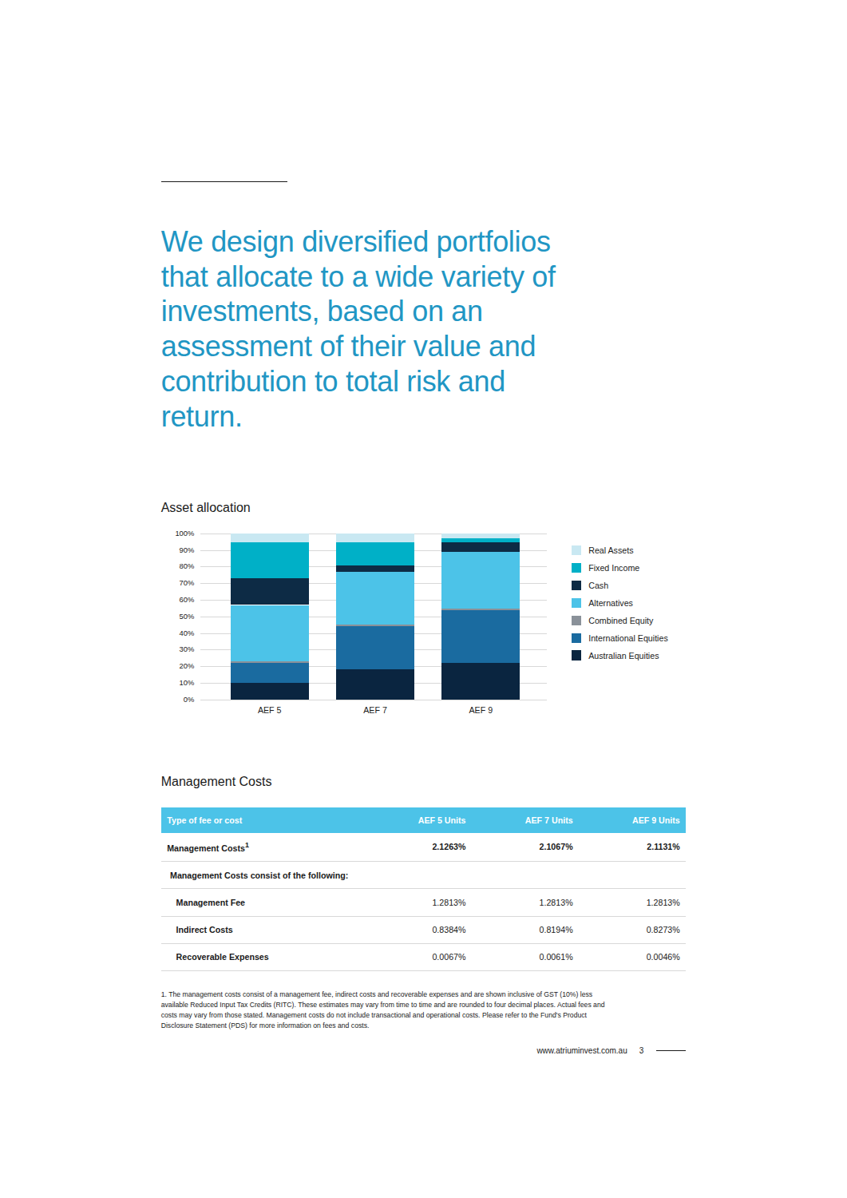We design diversified portfolios that allocate to a wide variety of investments, based on an assessment of their value and contribution to total risk and return.
Asset allocation
100%
90%
80%
70%
60%
50%
40%
30%
20%
10%
0%
AEF 5
AEF 7
AEF 9
Real Assets
Fixed Income
Cash
Alternatives
Combined Equity
International Equities
Australian Equities
Management Costs
| Type of fee or cost | AEF 5 Units | AEF 7 Units | AEF 9 Units |
| --- | --- | --- | --- |
| Management Costs 1 | 2.1263% | 2.1067% | 2.1131% |
| Management Costs consist of the following: |
| Management Fee | 1.2813% | 1.2813% | 1.2813% |
| Indirect Costs | 0.8384% | 0.8194% | 0.8273% |
| Recoverable Expenses | 0.0067% | 0.0061% | 0.0046% |
1. The management costs consist of a management fee, indirect costs and recoverable expenses and are shown inclusive of GST (10%) less available Reduced Input Tax Credits (RITC). These estimates may vary from time to time and are rounded to four decimal places. Actual fees and costs may vary from those stated. Management costs do not include transactional and operational costs. Please refer to the Fund's Product Disclosure Statement (PDS) for more information on fees and costs.
www.atriuminvest.com.au 3